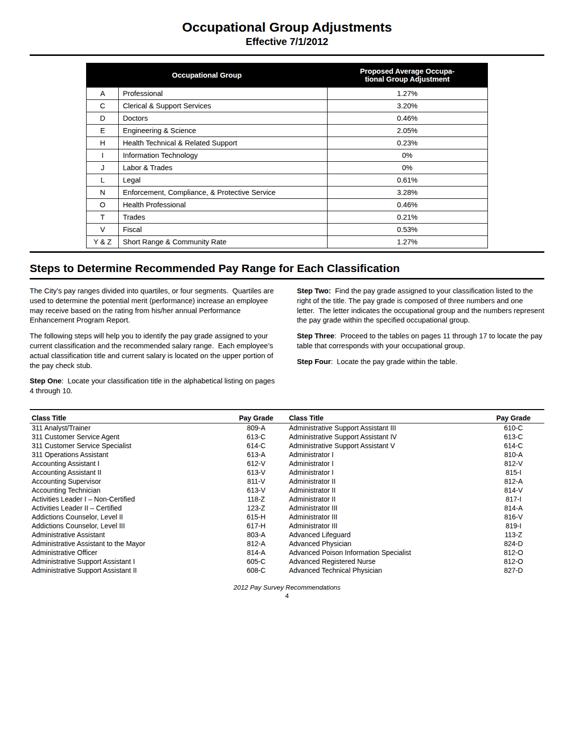Occupational Group Adjustments
Effective 7/1/2012
| Occupational Group | Proposed Average Occupa- tional Group Adjustment |
| --- | --- |
| A | Professional | 1.27% |
| C | Clerical & Support Services | 3.20% |
| D | Doctors | 0.46% |
| E | Engineering & Science | 2.05% |
| H | Health Technical & Related Support | 0.23% |
| I | Information Technology | 0% |
| J | Labor & Trades | 0% |
| L | Legal | 0.61% |
| N | Enforcement, Compliance, & Protective Service | 3.28% |
| O | Health Professional | 0.46% |
| T | Trades | 0.21% |
| V | Fiscal | 0.53% |
| Y & Z | Short Range & Community Rate | 1.27% |
Steps to Determine Recommended Pay Range for Each Classification
The City’s pay ranges divided into quartiles, or four segments. Quartiles are used to determine the potential merit (performance) increase an employee may receive based on the rating from his/her annual Performance Enhancement Program Report.
The following steps will help you to identify the pay grade assigned to your current classification and the recommended salary range. Each employee’s actual classification title and current salary is located on the upper portion of the pay check stub.
Step One: Locate your classification title in the alphabetical listing on pages 4 through 10.
Step Two: Find the pay grade assigned to your classification listed to the right of the title. The pay grade is composed of three numbers and one letter. The letter indicates the occupational group and the numbers represent the pay grade within the specified occupational group.
Step Three: Proceed to the tables on pages 11 through 17 to locate the pay table that corresponds with your occupational group.
Step Four: Locate the pay grade within the table.
| Class Title | Pay Grade | Class Title | Pay Grade |
| --- | --- | --- | --- |
| 311 Analyst/Trainer | 809-A | Administrative Support Assistant III | 610-C |
| 311 Customer Service Agent | 613-C | Administrative Support Assistant IV | 613-C |
| 311 Customer Service Specialist | 614-C | Administrative Support Assistant V | 614-C |
| 311 Operations Assistant | 613-A | Administrator I | 810-A |
| Accounting Assistant I | 612-V | Administrator I | 812-V |
| Accounting Assistant II | 613-V | Administrator I | 815-I |
| Accounting Supervisor | 811-V | Administrator II | 812-A |
| Accounting Technician | 613-V | Administrator II | 814-V |
| Activities Leader I – Non-Certified | 118-Z | Administrator II | 817-I |
| Activities Leader II – Certified | 123-Z | Administrator III | 814-A |
| Addictions Counselor, Level II | 615-H | Administrator III | 816-V |
| Addictions Counselor, Level III | 617-H | Administrator III | 819-I |
| Administrative Assistant | 803-A | Advanced Lifeguard | 113-Z |
| Administrative Assistant to the Mayor | 812-A | Advanced Physician | 824-D |
| Administrative Officer | 814-A | Advanced Poison Information Specialist | 812-O |
| Administrative Support Assistant I | 605-C | Advanced Registered Nurse | 812-O |
| Administrative Support Assistant II | 608-C | Advanced Technical Physician | 827-D |
2012 Pay Survey Recommendations
4